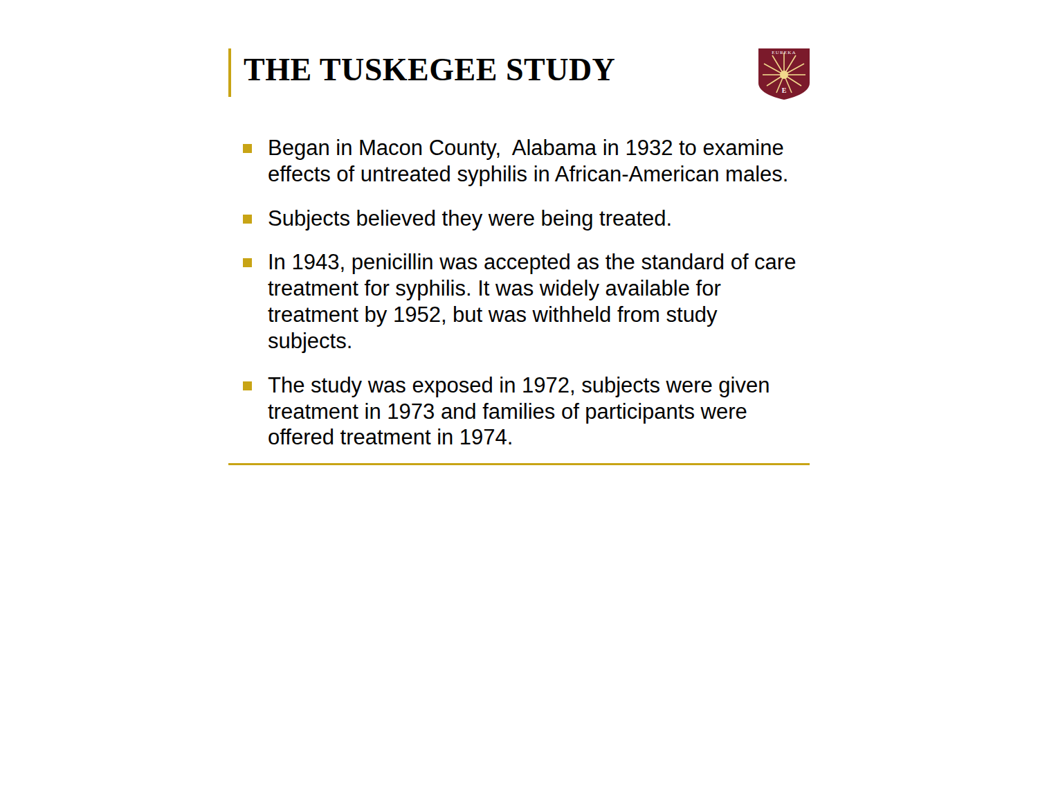THE TUSKEGEE STUDY
EUREKA E
Began in Macon County, Alabama in 1932 to examine effects of untreated syphilis in African-American males.
Subjects believed they were being treated.
In 1943, penicillin was accepted as the standard of care treatment for syphilis. It was widely available for treatment by 1952, but was withheld from study subjects.
The study was exposed in 1972, subjects were given treatment in 1973 and families of participants were offered treatment in 1974.